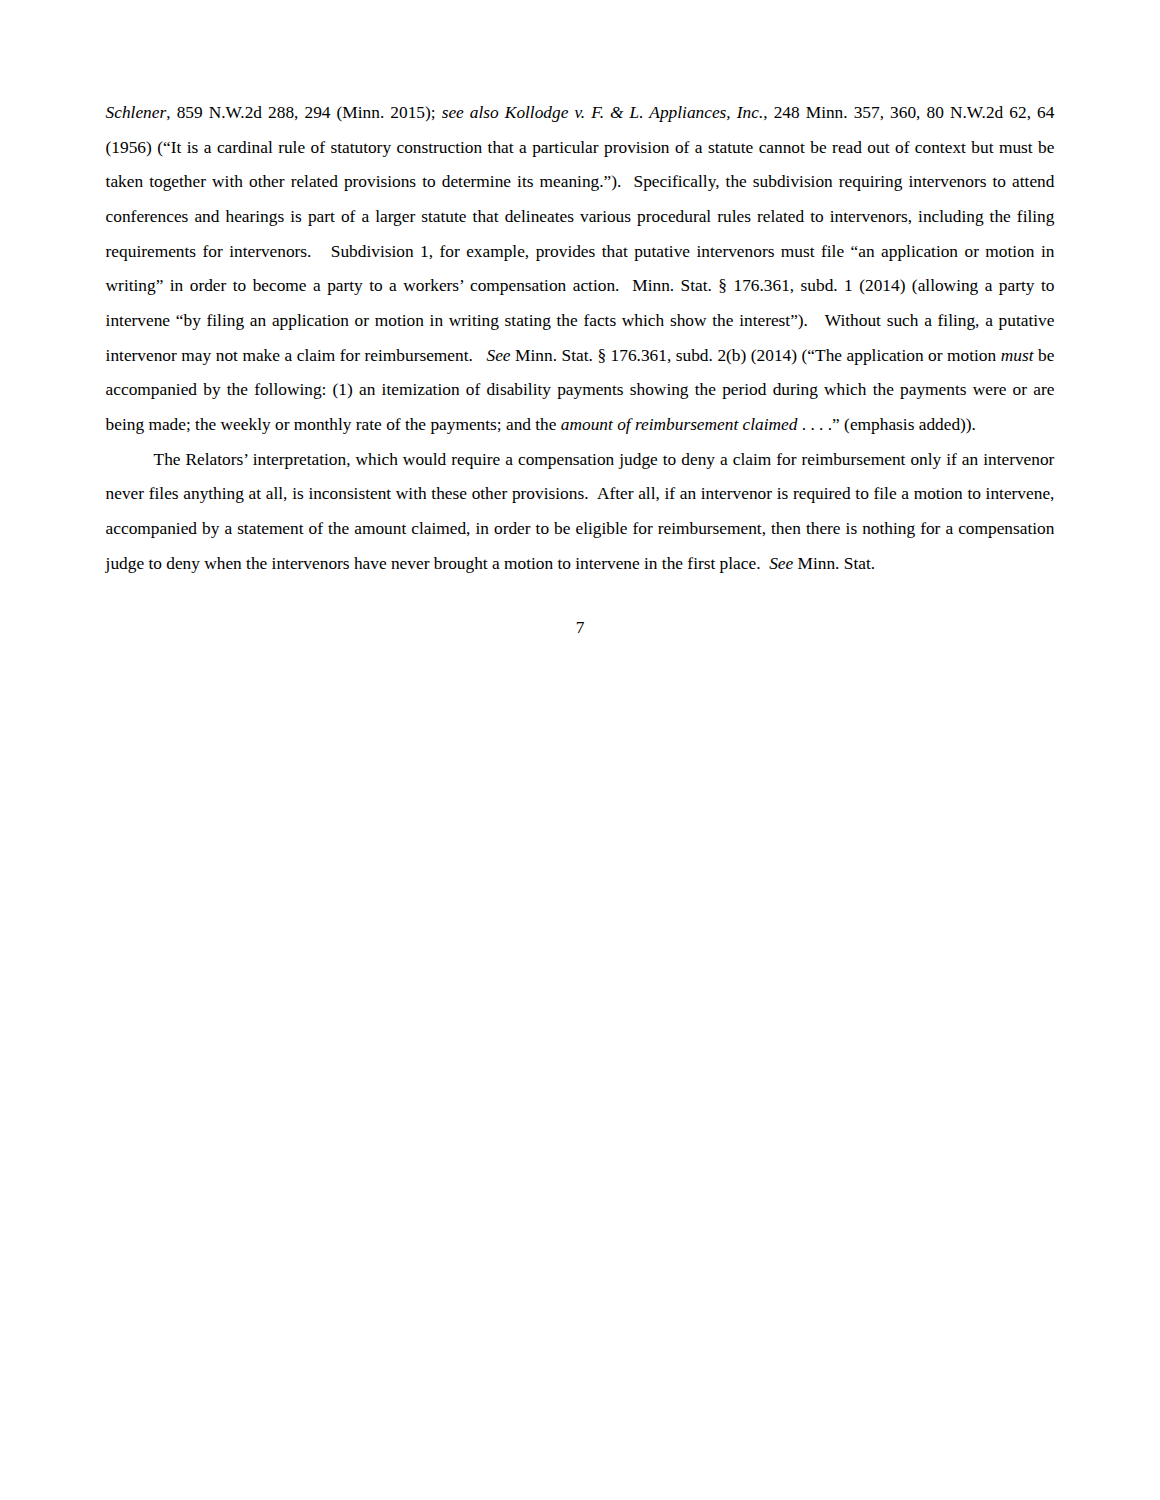Schlener, 859 N.W.2d 288, 294 (Minn. 2015); see also Kollodge v. F. & L. Appliances, Inc., 248 Minn. 357, 360, 80 N.W.2d 62, 64 (1956) (“It is a cardinal rule of statutory construction that a particular provision of a statute cannot be read out of context but must be taken together with other related provisions to determine its meaning.”). Specifically, the subdivision requiring intervenors to attend conferences and hearings is part of a larger statute that delineates various procedural rules related to intervenors, including the filing requirements for intervenors. Subdivision 1, for example, provides that putative intervenors must file “an application or motion in writing” in order to become a party to a workers’ compensation action. Minn. Stat. § 176.361, subd. 1 (2014) (allowing a party to intervene “by filing an application or motion in writing stating the facts which show the interest”). Without such a filing, a putative intervenor may not make a claim for reimbursement. See Minn. Stat. § 176.361, subd. 2(b) (2014) (“The application or motion must be accompanied by the following: (1) an itemization of disability payments showing the period during which the payments were or are being made; the weekly or monthly rate of the payments; and the amount of reimbursement claimed . . . .” (emphasis added)).
The Relators’ interpretation, which would require a compensation judge to deny a claim for reimbursement only if an intervenor never files anything at all, is inconsistent with these other provisions. After all, if an intervenor is required to file a motion to intervene, accompanied by a statement of the amount claimed, in order to be eligible for reimbursement, then there is nothing for a compensation judge to deny when the intervenors have never brought a motion to intervene in the first place. See Minn. Stat.
7